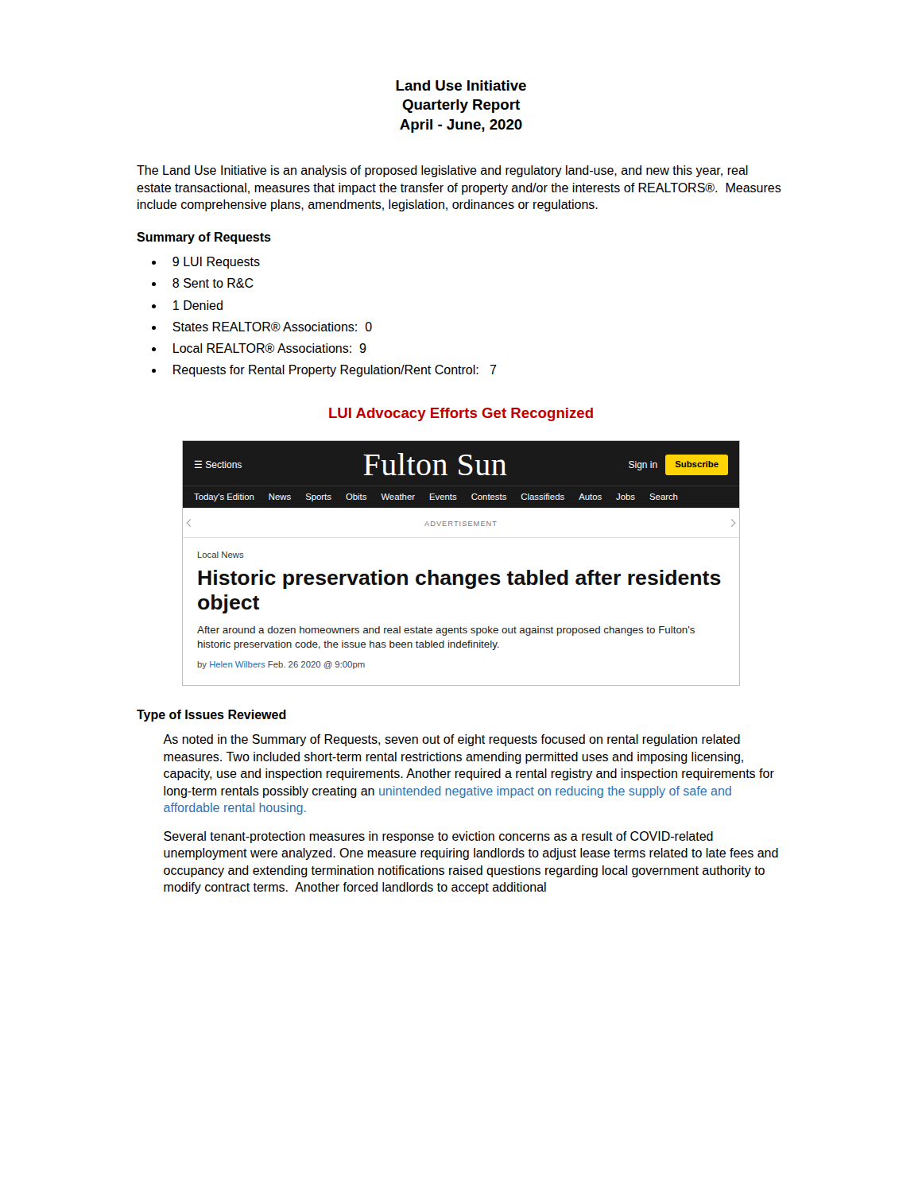Land Use Initiative Quarterly Report April - June, 2020
The Land Use Initiative is an analysis of proposed legislative and regulatory land-use, and new this year, real estate transactional, measures that impact the transfer of property and/or the interests of REALTORS®. Measures include comprehensive plans, amendments, legislation, ordinances or regulations.
Summary of Requests
9 LUI Requests
8 Sent to R&C
1 Denied
States REALTOR® Associations: 0
Local REALTOR® Associations: 9
Requests for Rental Property Regulation/Rent Control: 7
LUI Advocacy Efforts Get Recognized
☰ Sections
Fulton Sun
Sign in Subscribe
Today's Edition News Sports Obits Weather Events Contests Classifieds Autos Jobs Search
ADVERTISEMENT
Local News
Historic preservation changes tabled after residents object
After around a dozen homeowners and real estate agents spoke out against proposed changes to Fulton's historic preservation code, the issue has been tabled indefinitely.
by Helen Wilbers Feb. 26 2020 @ 9:00pm
Type of Issues Reviewed
As noted in the Summary of Requests, seven out of eight requests focused on rental regulation related measures. Two included short-term rental restrictions amending permitted uses and imposing licensing, capacity, use and inspection requirements. Another required a rental registry and inspection requirements for long-term rentals possibly creating an unintended negative impact on reducing the supply of safe and affordable rental housing.
Several tenant-protection measures in response to eviction concerns as a result of COVID-related unemployment were analyzed. One measure requiring landlords to adjust lease terms related to late fees and occupancy and extending termination notifications raised questions regarding local government authority to modify contract terms. Another forced landlords to accept additional